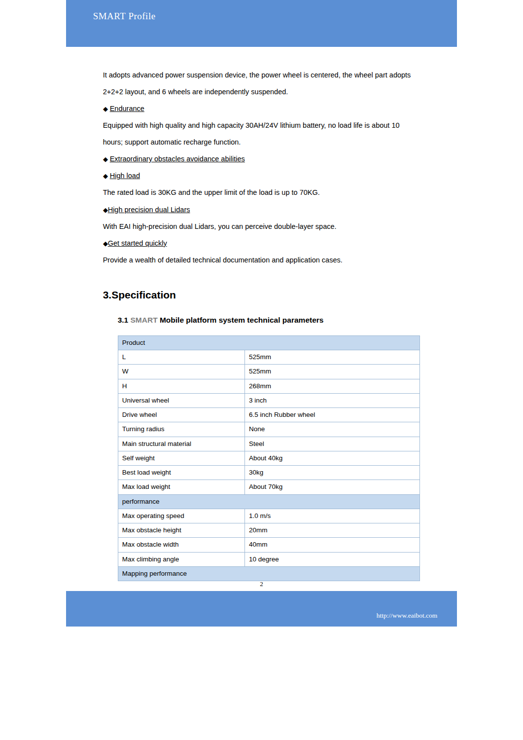SMART Profile
It adopts advanced power suspension device, the power wheel is centered, the wheel part adopts 2+2+2 layout, and 6 wheels are independently suspended.
◆ Endurance
Equipped with high quality and high capacity 30AH/24V lithium battery, no load life is about 10 hours; support automatic recharge function.
◆ Extraordinary obstacles avoidance abilities
◆ High load
The rated load is 30KG and the upper limit of the load is up to 70KG.
◆High precision dual Lidars
With EAI high-precision dual Lidars, you can perceive double-layer space.
◆Get started quickly
Provide a wealth of detailed technical documentation and application cases.
3.Specification
3.1 SMART Mobile platform system technical parameters
| Product |
| L | 525mm |
| W | 525mm |
| H | 268mm |
| Universal wheel | 3 inch |
| Drive wheel | 6.5 inch Rubber wheel |
| Turning radius | None |
| Main structural material | Steel |
| Self weight | About 40kg |
| Best load weight | 30kg |
| Max load weight | About 70kg |
| performance |
| Max operating speed | 1.0 m/s |
| Max obstacle height | 20mm |
| Max obstacle width | 40mm |
| Max climbing angle | 10 degree |
| Mapping performance |
2
http://www.eaibot.com